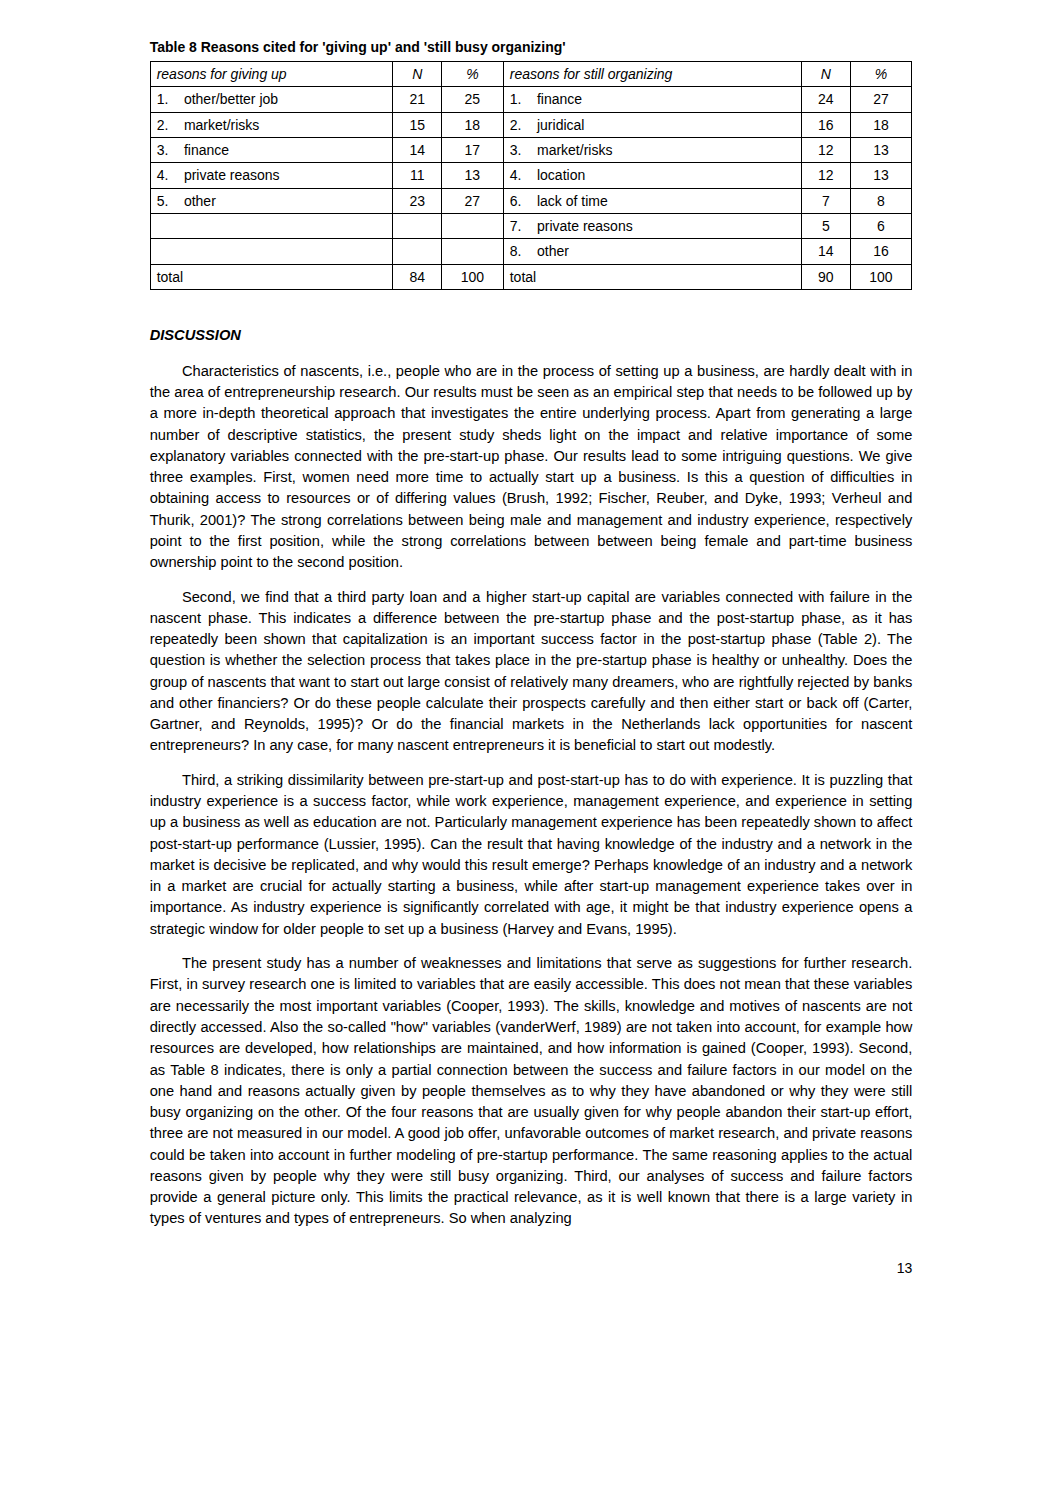Table 8 Reasons cited for 'giving up' and 'still busy organizing'
| reasons for giving up | N | % | reasons for still organizing | N | % |
| --- | --- | --- | --- | --- | --- |
| 1. other/better job | 21 | 25 | 1. finance | 24 | 27 |
| 2. market/risks | 15 | 18 | 2. juridical | 16 | 18 |
| 3. finance | 14 | 17 | 3. market/risks | 12 | 13 |
| 4. private reasons | 11 | 13 | 4. location | 12 | 13 |
| 5. other | 23 | 27 | 6. lack of time | 7 | 8 |
| | | | 7. private reasons | 5 | 6 |
| | | | 8. other | 14 | 16 |
| total | 84 | 100 | total | 90 | 100 |
DISCUSSION
Characteristics of nascents, i.e., people who are in the process of setting up a business, are hardly dealt with in the area of entrepreneurship research. Our results must be seen as an empirical step that needs to be followed up by a more in-depth theoretical approach that investigates the entire underlying process. Apart from generating a large number of descriptive statistics, the present study sheds light on the impact and relative importance of some explanatory variables connected with the pre-start-up phase. Our results lead to some intriguing questions. We give three examples. First, women need more time to actually start up a business. Is this a question of difficulties in obtaining access to resources or of differing values (Brush, 1992; Fischer, Reuber, and Dyke, 1993; Verheul and Thurik, 2001)? The strong correlations between being male and management and industry experience, respectively point to the first position, while the strong correlations between between being female and part-time business ownership point to the second position.
Second, we find that a third party loan and a higher start-up capital are variables connected with failure in the nascent phase. This indicates a difference between the pre-startup phase and the post-startup phase, as it has repeatedly been shown that capitalization is an important success factor in the post-startup phase (Table 2). The question is whether the selection process that takes place in the pre-startup phase is healthy or unhealthy. Does the group of nascents that want to start out large consist of relatively many dreamers, who are rightfully rejected by banks and other financiers? Or do these people calculate their prospects carefully and then either start or back off (Carter, Gartner, and Reynolds, 1995)? Or do the financial markets in the Netherlands lack opportunities for nascent entrepreneurs? In any case, for many nascent entrepreneurs it is beneficial to start out modestly.
Third, a striking dissimilarity between pre-start-up and post-start-up has to do with experience. It is puzzling that industry experience is a success factor, while work experience, management experience, and experience in setting up a business as well as education are not. Particularly management experience has been repeatedly shown to affect post-start-up performance (Lussier, 1995). Can the result that having knowledge of the industry and a network in the market is decisive be replicated, and why would this result emerge? Perhaps knowledge of an industry and a network in a market are crucial for actually starting a business, while after start-up management experience takes over in importance. As industry experience is significantly correlated with age, it might be that industry experience opens a strategic window for older people to set up a business (Harvey and Evans, 1995).
The present study has a number of weaknesses and limitations that serve as suggestions for further research. First, in survey research one is limited to variables that are easily accessible. This does not mean that these variables are necessarily the most important variables (Cooper, 1993). The skills, knowledge and motives of nascents are not directly accessed. Also the so-called "how" variables (vanderWerf, 1989) are not taken into account, for example how resources are developed, how relationships are maintained, and how information is gained (Cooper, 1993). Second, as Table 8 indicates, there is only a partial connection between the success and failure factors in our model on the one hand and reasons actually given by people themselves as to why they have abandoned or why they were still busy organizing on the other. Of the four reasons that are usually given for why people abandon their start-up effort, three are not measured in our model. A good job offer, unfavorable outcomes of market research, and private reasons could be taken into account in further modeling of pre-startup performance. The same reasoning applies to the actual reasons given by people why they were still busy organizing. Third, our analyses of success and failure factors provide a general picture only. This limits the practical relevance, as it is well known that there is a large variety in types of ventures and types of entrepreneurs. So when analyzing
13